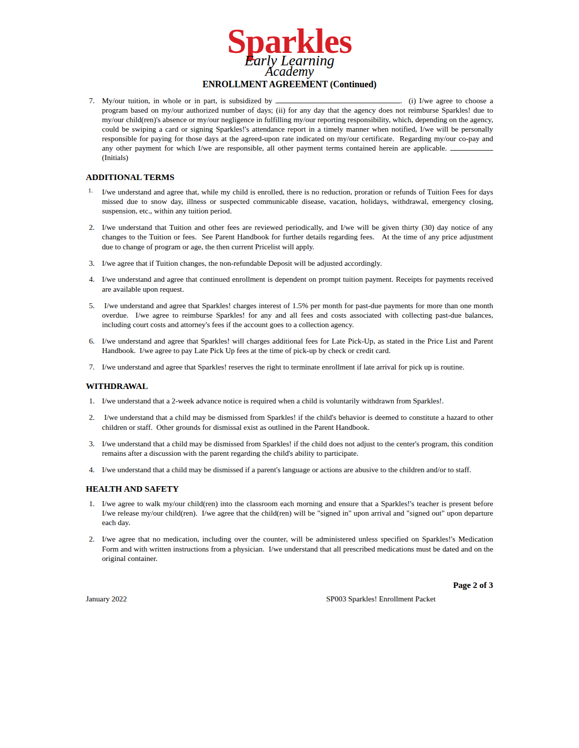Sparkles Early Learning Academy
ENROLLMENT AGREEMENT (Continued)
7. My/our tuition, in whole or in part, is subsidized by . (i) I/we agree to choose a program based on my/our authorized number of days; (ii) for any day that the agency does not reimburse Sparkles! due to my/our child(ren)'s absence or my/our negligence in fulfilling my/our reporting responsibility, which, depending on the agency, could be swiping a card or signing Sparkles!'s attendance report in a timely manner when notified, I/we will be personally responsible for paying for those days at the agreed-upon rate indicated on my/our certificate. Regarding my/our co-pay and any other payment for which I/we are responsible, all other payment terms contained herein are applicable. (Initials)
ADDITIONAL TERMS
I/we understand and agree that, while my child is enrolled, there is no reduction, proration or refunds of Tuition Fees for days missed due to snow day, illness or suspected communicable disease, vacation, holidays, withdrawal, emergency closing, suspension, etc., within any tuition period.
I/we understand that Tuition and other fees are reviewed periodically, and I/we will be given thirty (30) day notice of any changes to the Tuition or fees. See Parent Handbook for further details regarding fees. At the time of any price adjustment due to change of program or age, the then current Pricelist will apply.
I/we agree that if Tuition changes, the non-refundable Deposit will be adjusted accordingly.
I/we understand and agree that continued enrollment is dependent on prompt tuition payment. Receipts for payments received are available upon request.
I/we understand and agree that Sparkles! charges interest of 1.5% per month for past-due payments for more than one month overdue. I/we agree to reimburse Sparkles! for any and all fees and costs associated with collecting past-due balances, including court costs and attorney's fees if the account goes to a collection agency.
I/we understand and agree that Sparkles! will charges additional fees for Late Pick-Up, as stated in the Price List and Parent Handbook. I/we agree to pay Late Pick Up fees at the time of pick-up by check or credit card.
I/we understand and agree that Sparkles! reserves the right to terminate enrollment if late arrival for pick up is routine.
WITHDRAWAL
I/we understand that a 2-week advance notice is required when a child is voluntarily withdrawn from Sparkles!.
I/we understand that a child may be dismissed from Sparkles! if the child's behavior is deemed to constitute a hazard to other children or staff. Other grounds for dismissal exist as outlined in the Parent Handbook.
I/we understand that a child may be dismissed from Sparkles! if the child does not adjust to the center's program, this condition remains after a discussion with the parent regarding the child's ability to participate.
I/we understand that a child may be dismissed if a parent's language or actions are abusive to the children and/or to staff.
HEALTH AND SAFETY
I/we agree to walk my/our child(ren) into the classroom each morning and ensure that a Sparkles!'s teacher is present before I/we release my/our child(ren). I/we agree that the child(ren) will be "signed in" upon arrival and "signed out" upon departure each day.
I/we agree that no medication, including over the counter, will be administered unless specified on Sparkles!'s Medication Form and with written instructions from a physician. I/we understand that all prescribed medications must be dated and on the original container.
Page 2 of 3
January 2022 SP003 Sparkles! Enrollment Packet